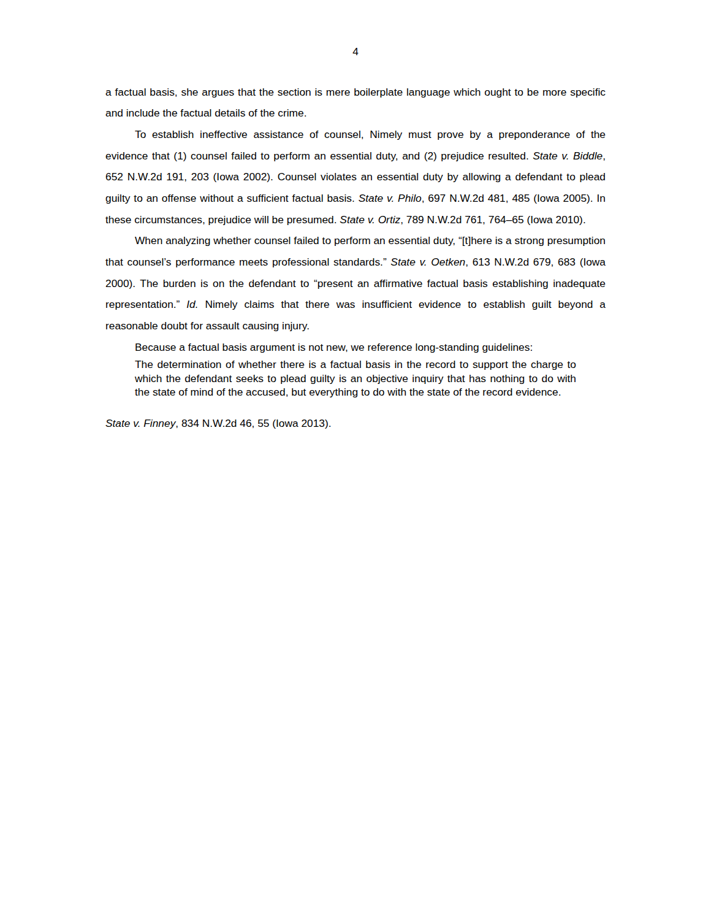4
a factual basis, she argues that the section is mere boilerplate language which ought to be more specific and include the factual details of the crime.
To establish ineffective assistance of counsel, Nimely must prove by a preponderance of the evidence that (1) counsel failed to perform an essential duty, and (2) prejudice resulted. State v. Biddle, 652 N.W.2d 191, 203 (Iowa 2002). Counsel violates an essential duty by allowing a defendant to plead guilty to an offense without a sufficient factual basis. State v. Philo, 697 N.W.2d 481, 485 (Iowa 2005). In these circumstances, prejudice will be presumed. State v. Ortiz, 789 N.W.2d 761, 764–65 (Iowa 2010).
When analyzing whether counsel failed to perform an essential duty, “[t]here is a strong presumption that counsel’s performance meets professional standards.” State v. Oetken, 613 N.W.2d 679, 683 (Iowa 2000). The burden is on the defendant to “present an affirmative factual basis establishing inadequate representation.” Id. Nimely claims that there was insufficient evidence to establish guilt beyond a reasonable doubt for assault causing injury.
Because a factual basis argument is not new, we reference long-standing guidelines:
The determination of whether there is a factual basis in the record to support the charge to which the defendant seeks to plead guilty is an objective inquiry that has nothing to do with the state of mind of the accused, but everything to do with the state of the record evidence.
State v. Finney, 834 N.W.2d 46, 55 (Iowa 2013).